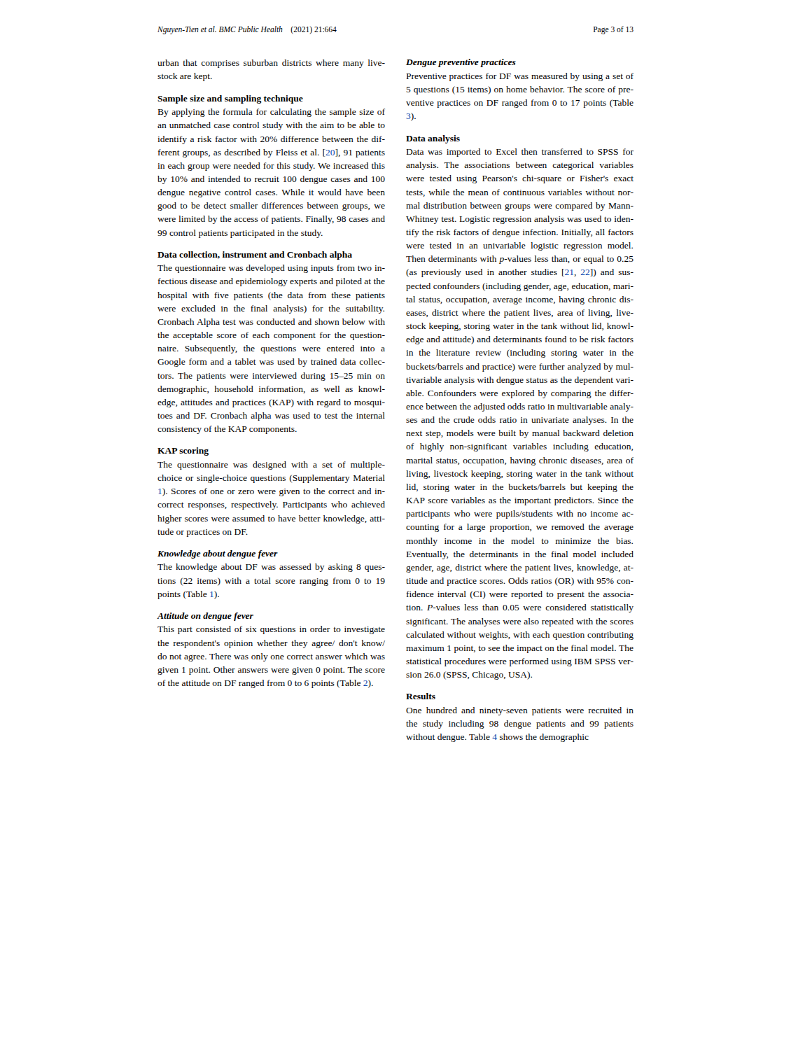Nguyen-Tien et al. BMC Public Health (2021) 21:664
Page 3 of 13
urban that comprises suburban districts where many livestock are kept.
Sample size and sampling technique
By applying the formula for calculating the sample size of an unmatched case control study with the aim to be able to identify a risk factor with 20% difference between the different groups, as described by Fleiss et al. [20], 91 patients in each group were needed for this study. We increased this by 10% and intended to recruit 100 dengue cases and 100 dengue negative control cases. While it would have been good to be detect smaller differences between groups, we were limited by the access of patients. Finally, 98 cases and 99 control patients participated in the study.
Data collection, instrument and Cronbach alpha
The questionnaire was developed using inputs from two infectious disease and epidemiology experts and piloted at the hospital with five patients (the data from these patients were excluded in the final analysis) for the suitability. Cronbach Alpha test was conducted and shown below with the acceptable score of each component for the questionnaire. Subsequently, the questions were entered into a Google form and a tablet was used by trained data collectors. The patients were interviewed during 15–25 min on demographic, household information, as well as knowledge, attitudes and practices (KAP) with regard to mosquitoes and DF. Cronbach alpha was used to test the internal consistency of the KAP components.
KAP scoring
The questionnaire was designed with a set of multiple-choice or single-choice questions (Supplementary Material 1). Scores of one or zero were given to the correct and incorrect responses, respectively. Participants who achieved higher scores were assumed to have better knowledge, attitude or practices on DF.
Knowledge about dengue fever
The knowledge about DF was assessed by asking 8 questions (22 items) with a total score ranging from 0 to 19 points (Table 1).
Attitude on dengue fever
This part consisted of six questions in order to investigate the respondent's opinion whether they agree/ don't know/ do not agree. There was only one correct answer which was given 1 point. Other answers were given 0 point. The score of the attitude on DF ranged from 0 to 6 points (Table 2).
Dengue preventive practices
Preventive practices for DF was measured by using a set of 5 questions (15 items) on home behavior. The score of preventive practices on DF ranged from 0 to 17 points (Table 3).
Data analysis
Data was imported to Excel then transferred to SPSS for analysis. The associations between categorical variables were tested using Pearson's chi-square or Fisher's exact tests, while the mean of continuous variables without normal distribution between groups were compared by Mann-Whitney test. Logistic regression analysis was used to identify the risk factors of dengue infection. Initially, all factors were tested in an univariable logistic regression model. Then determinants with p-values less than, or equal to 0.25 (as previously used in another studies [21, 22]) and suspected confounders (including gender, age, education, marital status, occupation, average income, having chronic diseases, district where the patient lives, area of living, livestock keeping, storing water in the tank without lid, knowledge and attitude) and determinants found to be risk factors in the literature review (including storing water in the buckets/barrels and practice) were further analyzed by multivariable analysis with dengue status as the dependent variable. Confounders were explored by comparing the difference between the adjusted odds ratio in multivariable analyses and the crude odds ratio in univariate analyses. In the next step, models were built by manual backward deletion of highly non-significant variables including education, marital status, occupation, having chronic diseases, area of living, livestock keeping, storing water in the tank without lid, storing water in the buckets/barrels but keeping the KAP score variables as the important predictors. Since the participants who were pupils/students with no income accounting for a large proportion, we removed the average monthly income in the model to minimize the bias. Eventually, the determinants in the final model included gender, age, district where the patient lives, knowledge, attitude and practice scores. Odds ratios (OR) with 95% confidence interval (CI) were reported to present the association. P-values less than 0.05 were considered statistically significant. The analyses were also repeated with the scores calculated without weights, with each question contributing maximum 1 point, to see the impact on the final model. The statistical procedures were performed using IBM SPSS version 26.0 (SPSS, Chicago, USA).
Results
One hundred and ninety-seven patients were recruited in the study including 98 dengue patients and 99 patients without dengue. Table 4 shows the demographic